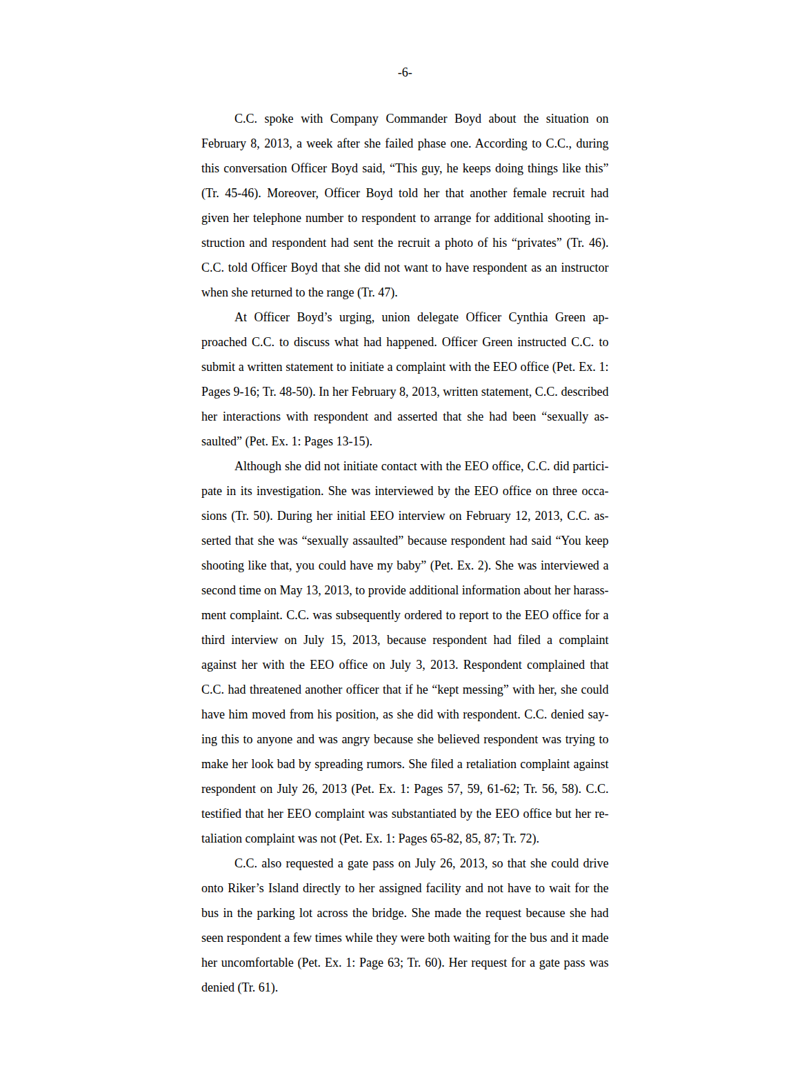-6-
C.C. spoke with Company Commander Boyd about the situation on February 8, 2013, a week after she failed phase one. According to C.C., during this conversation Officer Boyd said, “This guy, he keeps doing things like this” (Tr. 45-46). Moreover, Officer Boyd told her that another female recruit had given her telephone number to respondent to arrange for additional shooting instruction and respondent had sent the recruit a photo of his “privates” (Tr. 46). C.C. told Officer Boyd that she did not want to have respondent as an instructor when she returned to the range (Tr. 47).
At Officer Boyd’s urging, union delegate Officer Cynthia Green approached C.C. to discuss what had happened. Officer Green instructed C.C. to submit a written statement to initiate a complaint with the EEO office (Pet. Ex. 1: Pages 9-16; Tr. 48-50). In her February 8, 2013, written statement, C.C. described her interactions with respondent and asserted that she had been “sexually assaulted” (Pet. Ex. 1: Pages 13-15).
Although she did not initiate contact with the EEO office, C.C. did participate in its investigation. She was interviewed by the EEO office on three occasions (Tr. 50). During her initial EEO interview on February 12, 2013, C.C. asserted that she was “sexually assaulted” because respondent had said “You keep shooting like that, you could have my baby” (Pet. Ex. 2). She was interviewed a second time on May 13, 2013, to provide additional information about her harassment complaint. C.C. was subsequently ordered to report to the EEO office for a third interview on July 15, 2013, because respondent had filed a complaint against her with the EEO office on July 3, 2013. Respondent complained that C.C. had threatened another officer that if he “kept messing” with her, she could have him moved from his position, as she did with respondent. C.C. denied saying this to anyone and was angry because she believed respondent was trying to make her look bad by spreading rumors. She filed a retaliation complaint against respondent on July 26, 2013 (Pet. Ex. 1: Pages 57, 59, 61-62; Tr. 56, 58). C.C. testified that her EEO complaint was substantiated by the EEO office but her retaliation complaint was not (Pet. Ex. 1: Pages 65-82, 85, 87; Tr. 72).
C.C. also requested a gate pass on July 26, 2013, so that she could drive onto Riker’s Island directly to her assigned facility and not have to wait for the bus in the parking lot across the bridge. She made the request because she had seen respondent a few times while they were both waiting for the bus and it made her uncomfortable (Pet. Ex. 1: Page 63; Tr. 60). Her request for a gate pass was denied (Tr. 61).